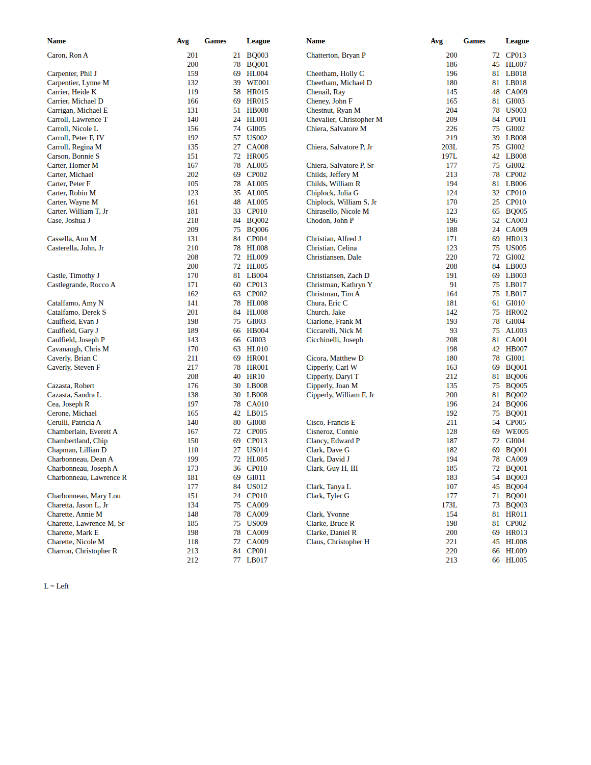| Name | Avg | Games | League | | Name | Avg | Games | League |
| --- | --- | --- | --- | --- | --- | --- | --- | --- |
| Caron, Ron A | 201 | 21 | BQ003 | | Chatterton, Bryan P | 200 | 72 | CP013 |
| | 200 | 78 | BQ001 | | | 186 | 45 | HL007 |
| Carpenter, Phil J | 159 | 69 | HL004 | | Cheetham, Holly C | 196 | 81 | LB018 |
| Carpentier, Lynne M | 132 | 39 | WE001 | | Cheetham, Michael D | 180 | 81 | LB018 |
| Carrier, Heide K | 119 | 58 | HR015 | | Chenail, Ray | 145 | 48 | CA009 |
| Carrier, Michael D | 166 | 69 | HR015 | | Cheney, John F | 165 | 81 | GI003 |
| Carrigan, Michael E | 131 | 51 | HB008 | | Chestnut, Ryan M | 204 | 78 | US003 |
| Carroll, Lawrence T | 140 | 24 | HL001 | | Chevalier, Christopher M | 209 | 84 | CP001 |
| Carroll, Nicole L | 156 | 74 | GI005 | | Chiera, Salvatore M | 226 | 75 | GI002 |
| Carroll, Peter F, IV | 192 | 57 | US002 | | | 219 | 39 | LB008 |
| Carroll, Regina M | 135 | 27 | CA008 | | Chiera, Salvatore P, Jr | 203L | 75 | GI002 |
| Carson, Bonnie S | 151 | 72 | HR005 | | | 197L | 42 | LB008 |
| Carter, Homer M | 167 | 78 | AL005 | | Chiera, Salvatore P, Sr | 177 | 75 | GI002 |
| Carter, Michael | 202 | 69 | CP002 | | Childs, Jeffery M | 213 | 78 | CP002 |
| Carter, Peter F | 105 | 78 | AL005 | | Childs, William R | 194 | 81 | LB006 |
| Carter, Robin M | 123 | 35 | AL005 | | Chiplock, Julia G | 124 | 32 | CP010 |
| Carter, Wayne M | 161 | 48 | AL005 | | Chiplock, William S, Jr | 170 | 25 | CP010 |
| Carter, William T, Jr | 181 | 33 | CP010 | | Chirasello, Nicole M | 123 | 65 | BQ005 |
| Case, Joshua J | 218 | 84 | BQ002 | | Chodon, John P | 196 | 52 | CA003 |
| | 209 | 75 | BQ006 | | | 188 | 24 | CA009 |
| Cassella, Ann M | 131 | 84 | CP004 | | Christian, Alfred J | 171 | 69 | HR013 |
| Casterella, John, Jr | 210 | 78 | HL008 | | Christian, Celina | 123 | 75 | US005 |
| | 208 | 72 | HL009 | | Christiansen, Dale | 220 | 72 | GI002 |
| | 200 | 72 | HL005 | | | 208 | 84 | LB003 |
| Castle, Timothy J | 170 | 81 | LB004 | | Christiansen, Zach D | 191 | 69 | LB003 |
| Castlegrande, Rocco A | 171 | 60 | CP013 | | Christman, Kathryn Y | 91 | 75 | LB017 |
| | 162 | 63 | CP002 | | Christman, Tim A | 164 | 75 | LB017 |
| Catalfamo, Amy N | 141 | 78 | HL008 | | Chura, Eric C | 181 | 61 | GI010 |
| Catalfamo, Derek S | 201 | 84 | HL008 | | Church, Jake | 142 | 75 | HR002 |
| Caulfield, Evan J | 198 | 75 | GI003 | | Ciarlone, Frank M | 193 | 78 | GI004 |
| Caulfield, Gary J | 189 | 66 | HB004 | | Ciccarelli, Nick M | 93 | 75 | AL003 |
| Caulfield, Joseph P | 143 | 66 | GI003 | | Cicchinelli, Joseph | 208 | 81 | CA001 |
| Cavanaugh, Chris M | 170 | 63 | HL010 | | | 198 | 42 | HB007 |
| Caverly, Brian C | 211 | 69 | HR001 | | Cicora, Matthew D | 180 | 78 | GI001 |
| Caverly, Steven F | 217 | 78 | HR001 | | Cipperly, Carl W | 163 | 69 | BQ001 |
| | 208 | 40 | HR10 | | Cipperly, Daryl T | 212 | 81 | BQ006 |
| Cazasta, Robert | 176 | 30 | LB008 | | Cipperly, Joan M | 135 | 75 | BQ005 |
| Cazasta, Sandra L | 138 | 30 | LB008 | | Cipperly, William F, Jr | 200 | 81 | BQ002 |
| Cea, Joseph R | 197 | 78 | CA010 | | | 196 | 24 | BQ006 |
| Cerone, Michael | 165 | 42 | LB015 | | | 192 | 75 | BQ001 |
| Cerulli, Patricia A | 140 | 80 | GI008 | | Cisco, Francis E | 211 | 54 | CP005 |
| Chamberlain, Everett A | 167 | 72 | CP005 | | Cisneroz, Connie | 128 | 69 | WE005 |
| Chambertland, Chip | 150 | 69 | CP013 | | Clancy, Edward P | 187 | 72 | GI004 |
| Chapman, Lillian D | 110 | 27 | US014 | | Clark, Dave G | 182 | 69 | BQ001 |
| Charbonneau, Dean A | 199 | 72 | HL005 | | Clark, David J | 194 | 78 | CA009 |
| Charbonneau, Joseph A | 173 | 36 | CP010 | | Clark, Guy H, III | 185 | 72 | BQ001 |
| Charbonneau, Lawrence R | 181 | 69 | GI011 | | | 183 | 54 | BQ003 |
| | 177 | 84 | US012 | | Clark, Tanya L | 107 | 45 | BQ004 |
| Charbonneau, Mary Lou | 151 | 24 | CP010 | | Clark, Tyler G | 177 | 71 | BQ001 |
| Charetta, Jason L, Jr | 134 | 75 | CA009 | | | 173L | 73 | BQ003 |
| Charette, Annie M | 148 | 78 | CA009 | | Clark, Yvonne | 154 | 81 | HR011 |
| Charette, Lawrence M, Sr | 185 | 75 | US009 | | Clarke, Bruce R | 198 | 81 | CP002 |
| Charette, Mark E | 198 | 78 | CA009 | | Clarke, Daniel R | 200 | 69 | HR013 |
| Charette, Nicole M | 118 | 72 | CA009 | | Claus, Christopher H | 221 | 45 | HL008 |
| Charron, Christopher R | 213 | 84 | CP001 | | | 220 | 66 | HL009 |
| | 212 | 77 | LB017 | | | 213 | 66 | HL005 |
L = Left